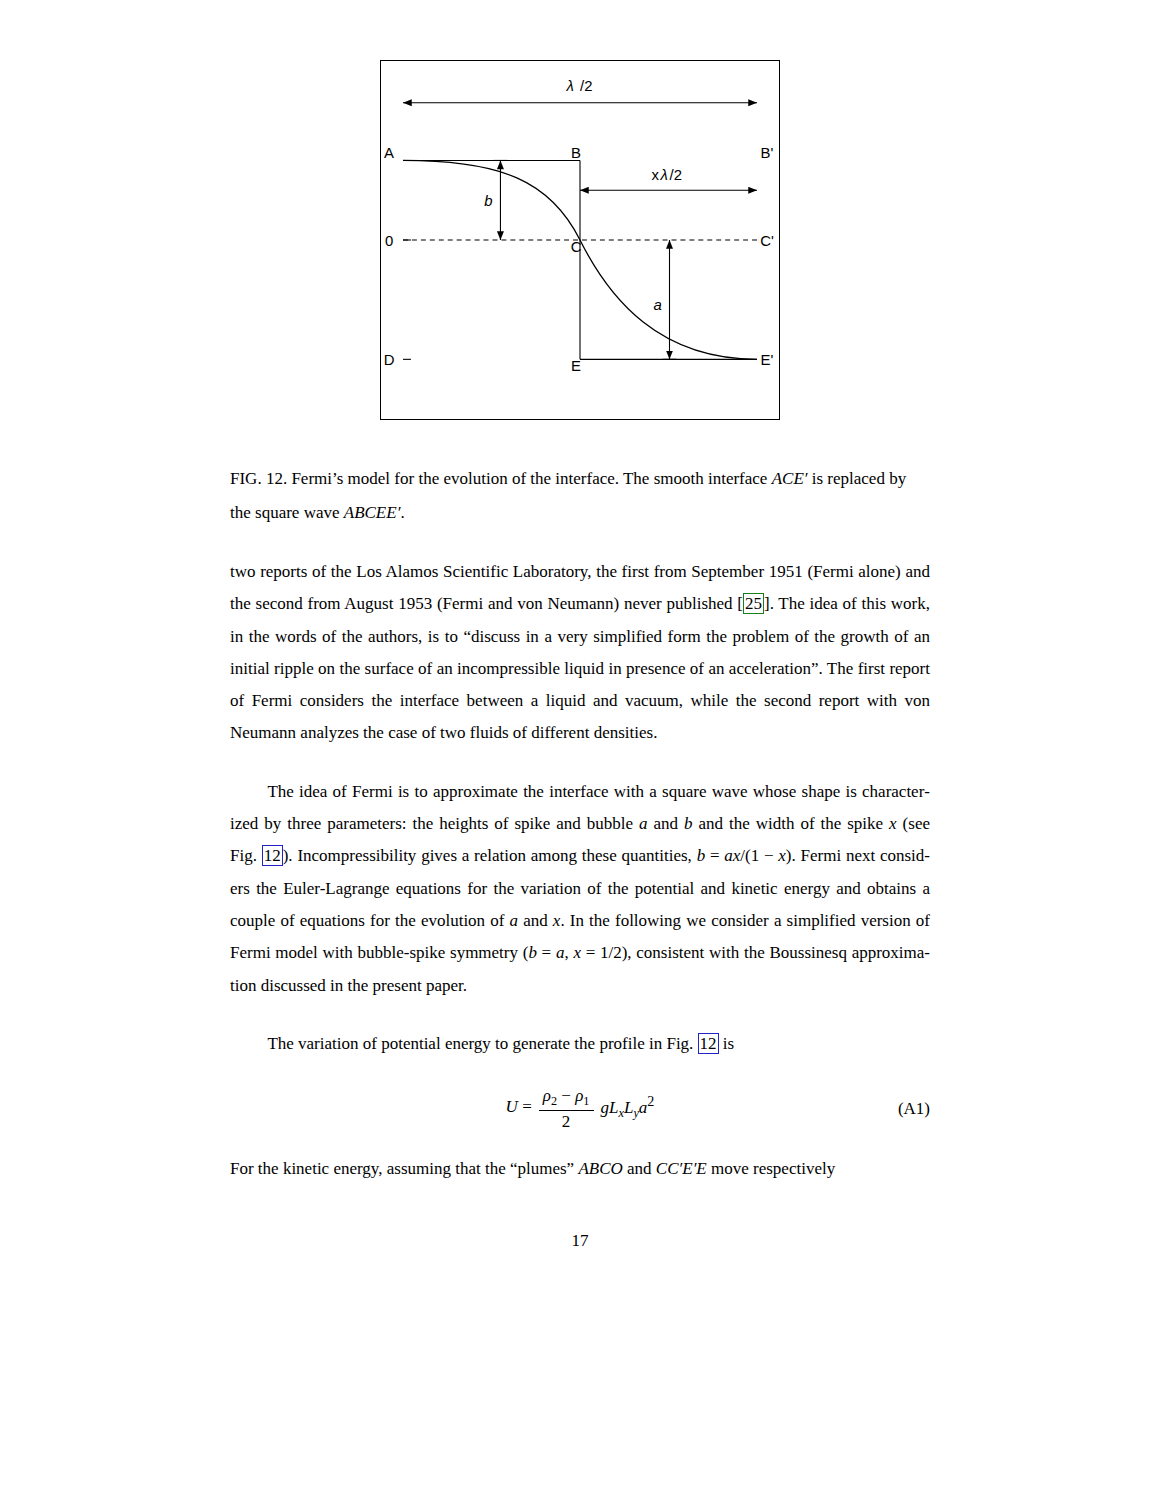λ /2 A B B' 0 C C' D E E' b a x λ /2
FIG. 12. Fermi’s model for the evolution of the interface. The smooth interface ACE′ is replaced by the square wave ABCEE′.
two reports of the Los Alamos Scientific Laboratory, the first from September 1951 (Fermi alone) and the second from August 1953 (Fermi and von Neumann) never published [25]. The idea of this work, in the words of the authors, is to “discuss in a very simplified form the problem of the growth of an initial ripple on the surface of an incompressible liquid in presence of an acceleration”. The first report of Fermi considers the interface between a liquid and vacuum, while the second report with von Neumann analyzes the case of two fluids of different densities.
The idea of Fermi is to approximate the interface with a square wave whose shape is characterized by three parameters: the heights of spike and bubble a and b and the width of the spike x (see Fig. 12). Incompressibility gives a relation among these quantities, b = ax/(1 − x). Fermi next considers the Euler-Lagrange equations for the variation of the potential and kinetic energy and obtains a couple of equations for the evolution of a and x. In the following we consider a simplified version of Fermi model with bubble-spike symmetry (b = a, x = 1/2), consistent with the Boussinesq approximation discussed in the present paper.
The variation of potential energy to generate the profile in Fig. 12 is
U = ρ2 − ρ1 2 gLxLya2 (A1)
For the kinetic energy, assuming that the “plumes” ABCO and CC′E′E move respectively
17